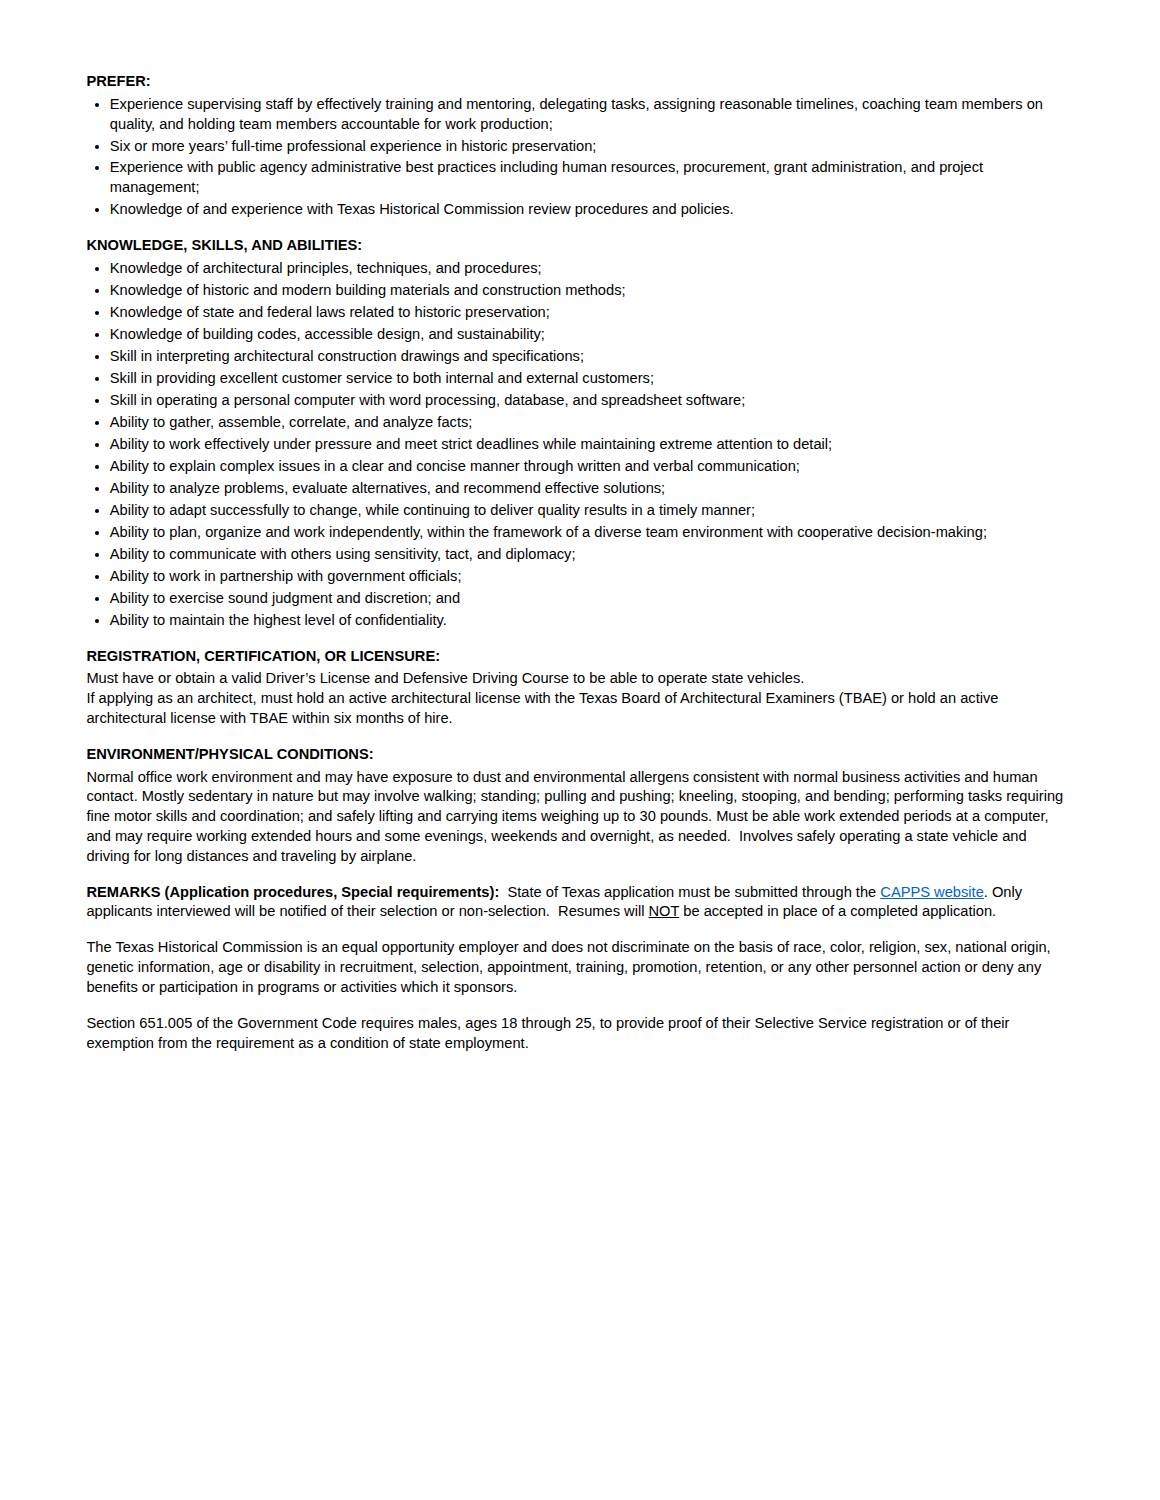Prefer:
Experience supervising staff by effectively training and mentoring, delegating tasks, assigning reasonable timelines, coaching team members on quality, and holding team members accountable for work production;
Six or more years’ full-time professional experience in historic preservation;
Experience with public agency administrative best practices including human resources, procurement, grant administration, and project management;
Knowledge of and experience with Texas Historical Commission review procedures and policies.
Knowledge, Skills, and Abilities:
Knowledge of architectural principles, techniques, and procedures;
Knowledge of historic and modern building materials and construction methods;
Knowledge of state and federal laws related to historic preservation;
Knowledge of building codes, accessible design, and sustainability;
Skill in interpreting architectural construction drawings and specifications;
Skill in providing excellent customer service to both internal and external customers;
Skill in operating a personal computer with word processing, database, and spreadsheet software;
Ability to gather, assemble, correlate, and analyze facts;
Ability to work effectively under pressure and meet strict deadlines while maintaining extreme attention to detail;
Ability to explain complex issues in a clear and concise manner through written and verbal communication;
Ability to analyze problems, evaluate alternatives, and recommend effective solutions;
Ability to adapt successfully to change, while continuing to deliver quality results in a timely manner;
Ability to plan, organize and work independently, within the framework of a diverse team environment with cooperative decision-making;
Ability to communicate with others using sensitivity, tact, and diplomacy;
Ability to work in partnership with government officials;
Ability to exercise sound judgment and discretion; and
Ability to maintain the highest level of confidentiality.
Registration, Certification, or Licensure:
Must have or obtain a valid Driver’s License and Defensive Driving Course to be able to operate state vehicles.
If applying as an architect, must hold an active architectural license with the Texas Board of Architectural Examiners (TBAE) or hold an active architectural license with TBAE within six months of hire.
Environment/Physical Conditions:
Normal office work environment and may have exposure to dust and environmental allergens consistent with normal business activities and human contact. Mostly sedentary in nature but may involve walking; standing; pulling and pushing; kneeling, stooping, and bending; performing tasks requiring fine motor skills and coordination; and safely lifting and carrying items weighing up to 30 pounds. Must be able work extended periods at a computer, and may require working extended hours and some evenings, weekends and overnight, as needed. Involves safely operating a state vehicle and driving for long distances and traveling by airplane.
REMARKS (Application procedures, Special requirements): State of Texas application must be submitted through the CAPPS website. Only applicants interviewed will be notified of their selection or non-selection. Resumes will NOT be accepted in place of a completed application.
The Texas Historical Commission is an equal opportunity employer and does not discriminate on the basis of race, color, religion, sex, national origin, genetic information, age or disability in recruitment, selection, appointment, training, promotion, retention, or any other personnel action or deny any benefits or participation in programs or activities which it sponsors.
Section 651.005 of the Government Code requires males, ages 18 through 25, to provide proof of their Selective Service registration or of their exemption from the requirement as a condition of state employment.